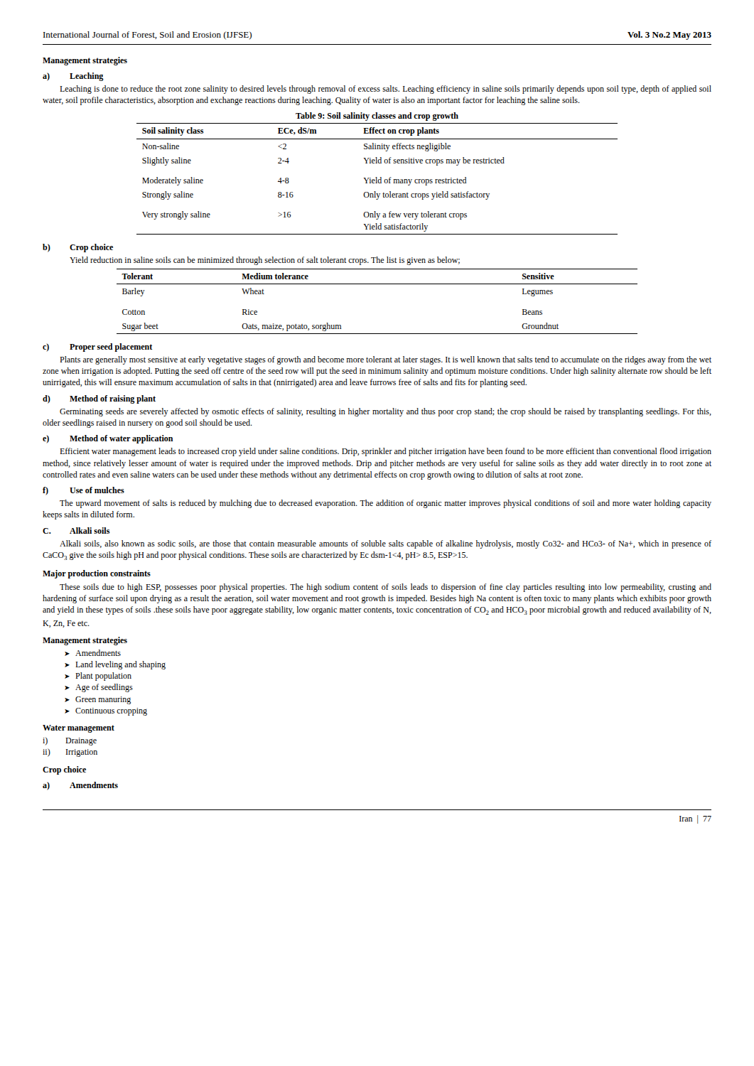International Journal of Forest, Soil and Erosion (IJFSE) Vol. 3 No.2 May 2013
Management strategies
a) Leaching
Leaching is done to reduce the root zone salinity to desired levels through removal of excess salts. Leaching efficiency in saline soils primarily depends upon soil type, depth of applied soil water, soil profile characteristics, absorption and exchange reactions during leaching. Quality of water is also an important factor for leaching the saline soils.
Table 9: Soil salinity classes and crop growth
| Soil salinity class | ECe, dS/m | Effect on crop plants |
| --- | --- | --- |
| Non-saline | <2 | Salinity effects negligible |
| Slightly saline | 2-4 | Yield of sensitive crops may be restricted |
| Moderately saline | 4-8 | Yield of many crops restricted |
| Strongly saline | 8-16 | Only tolerant crops yield satisfactory |
| Very strongly saline | >16 | Only a few very tolerant crops Yield satisfactorily |
b) Crop choice
Yield reduction in saline soils can be minimized through selection of salt tolerant crops. The list is given as below;
| Tolerant | Medium tolerance | Sensitive |
| --- | --- | --- |
| Barley | Wheat | Legumes |
| Cotton | Rice | Beans |
| Sugar beet | Oats, maize, potato, sorghum | Groundnut |
c) Proper seed placement
Plants are generally most sensitive at early vegetative stages of growth and become more tolerant at later stages. It is well known that salts tend to accumulate on the ridges away from the wet zone when irrigation is adopted. Putting the seed off centre of the seed row will put the seed in minimum salinity and optimum moisture conditions. Under high salinity alternate row should be left unirrigated, this will ensure maximum accumulation of salts in that (nnirrigated) area and leave furrows free of salts and fits for planting seed.
d) Method of raising plant
Germinating seeds are severely affected by osmotic effects of salinity, resulting in higher mortality and thus poor crop stand; the crop should be raised by transplanting seedlings. For this, older seedlings raised in nursery on good soil should be used.
e) Method of water application
Efficient water management leads to increased crop yield under saline conditions. Drip, sprinkler and pitcher irrigation have been found to be more efficient than conventional flood irrigation method, since relatively lesser amount of water is required under the improved methods. Drip and pitcher methods are very useful for saline soils as they add water directly in to root zone at controlled rates and even saline waters can be used under these methods without any detrimental effects on crop growth owing to dilution of salts at root zone.
f) Use of mulches
The upward movement of salts is reduced by mulching due to decreased evaporation. The addition of organic matter improves physical conditions of soil and more water holding capacity keeps salts in diluted form.
C. Alkali soils
Alkali soils, also known as sodic soils, are those that contain measurable amounts of soluble salts capable of alkaline hydrolysis, mostly Co32- and HCo3- of Na+, which in presence of CaCO3 give the soils high pH and poor physical conditions. These soils are characterized by Ec dsm-1<4, pH> 8.5, ESP>15.
Major production constraints
These soils due to high ESP, possesses poor physical properties. The high sodium content of soils leads to dispersion of fine clay particles resulting into low permeability, crusting and hardening of surface soil upon drying as a result the aeration, soil water movement and root growth is impeded. Besides high Na content is often toxic to many plants which exhibits poor growth and yield in these types of soils .these soils have poor aggregate stability, low organic matter contents, toxic concentration of CO2 and HCO3 poor microbial growth and reduced availability of N, K, Zn, Fe etc.
Management strategies
Amendments
Land leveling and shaping
Plant population
Age of seedlings
Green manuring
Continuous cropping
Water management
i) Drainage
ii) Irrigation
Crop choice
a) Amendments
Iran | 77